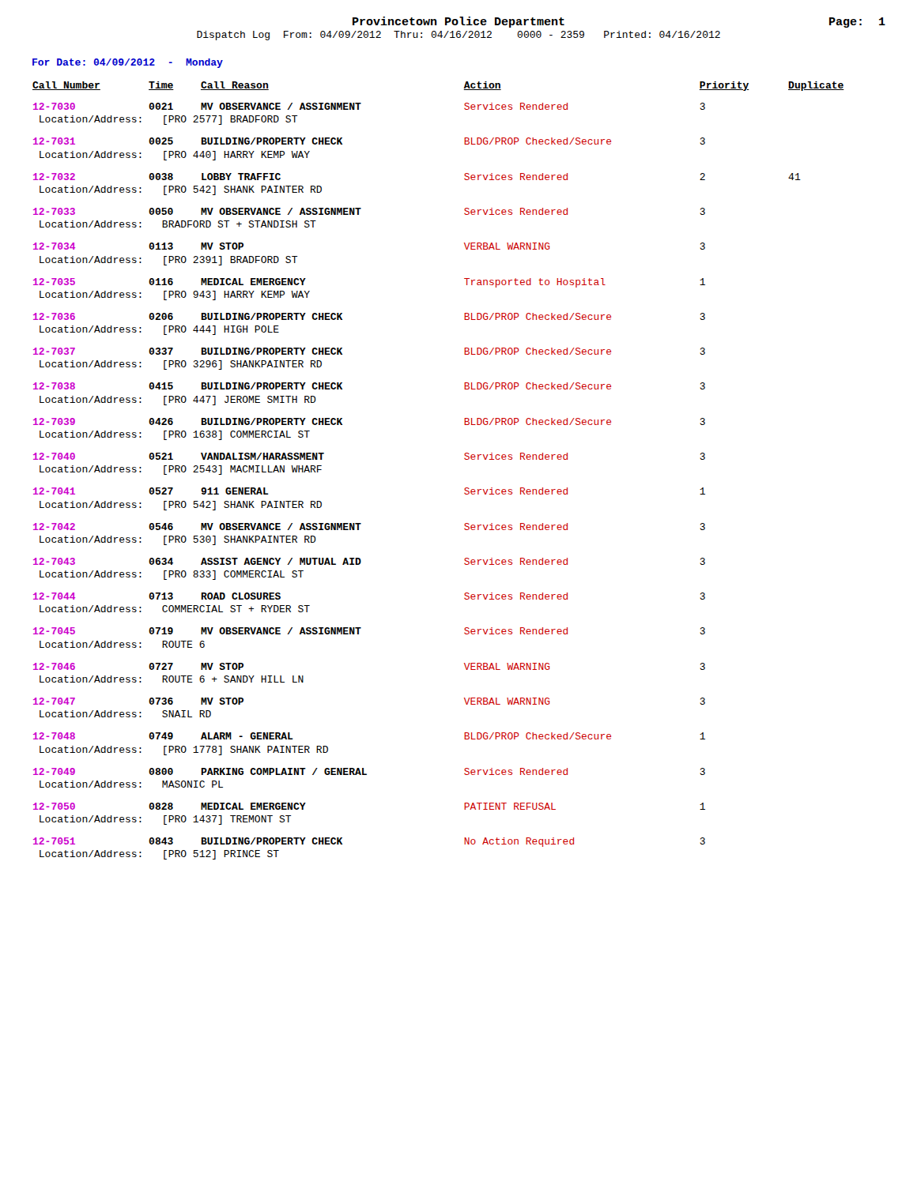Provincetown Police Department Page: 1
Dispatch Log From: 04/09/2012 Thru: 04/16/2012 0000 - 2359 Printed: 04/16/2012
For Date: 04/09/2012 - Monday
| Call Number | Time | Call Reason | Action | Priority | Duplicate |
| --- | --- | --- | --- | --- | --- |
| 12-7030 | 0021 | MV OBSERVANCE / ASSIGNMENT | Services Rendered | 3 | |
| Location/Address: [PRO 2577] BRADFORD ST |
| 12-7031 | 0025 | BUILDING/PROPERTY CHECK | BLDG/PROP Checked/Secure | 3 | |
| Location/Address: [PRO 440] HARRY KEMP WAY |
| 12-7032 | 0038 | LOBBY TRAFFIC | Services Rendered | 2 | 41 |
| Location/Address: [PRO 542] SHANK PAINTER RD |
| 12-7033 | 0050 | MV OBSERVANCE / ASSIGNMENT | Services Rendered | 3 | |
| Location/Address: BRADFORD ST + STANDISH ST |
| 12-7034 | 0113 | MV STOP | VERBAL WARNING | 3 | |
| Location/Address: [PRO 2391] BRADFORD ST |
| 12-7035 | 0116 | MEDICAL EMERGENCY | Transported to Hospital | 1 | |
| Location/Address: [PRO 943] HARRY KEMP WAY |
| 12-7036 | 0206 | BUILDING/PROPERTY CHECK | BLDG/PROP Checked/Secure | 3 | |
| Location/Address: [PRO 444] HIGH POLE |
| 12-7037 | 0337 | BUILDING/PROPERTY CHECK | BLDG/PROP Checked/Secure | 3 | |
| Location/Address: [PRO 3296] SHANKPAINTER RD |
| 12-7038 | 0415 | BUILDING/PROPERTY CHECK | BLDG/PROP Checked/Secure | 3 | |
| Location/Address: [PRO 447] JEROME SMITH RD |
| 12-7039 | 0426 | BUILDING/PROPERTY CHECK | BLDG/PROP Checked/Secure | 3 | |
| Location/Address: [PRO 1638] COMMERCIAL ST |
| 12-7040 | 0521 | VANDALISM/HARASSMENT | Services Rendered | 3 | |
| Location/Address: [PRO 2543] MACMILLAN WHARF |
| 12-7041 | 0527 | 911 GENERAL | Services Rendered | 1 | |
| Location/Address: [PRO 542] SHANK PAINTER RD |
| 12-7042 | 0546 | MV OBSERVANCE / ASSIGNMENT | Services Rendered | 3 | |
| Location/Address: [PRO 530] SHANKPAINTER RD |
| 12-7043 | 0634 | ASSIST AGENCY / MUTUAL AID | Services Rendered | 3 | |
| Location/Address: [PRO 833] COMMERCIAL ST |
| 12-7044 | 0713 | ROAD CLOSURES | Services Rendered | 3 | |
| Location/Address: COMMERCIAL ST + RYDER ST |
| 12-7045 | 0719 | MV OBSERVANCE / ASSIGNMENT | Services Rendered | 3 | |
| Location/Address: ROUTE 6 |
| 12-7046 | 0727 | MV STOP | VERBAL WARNING | 3 | |
| Location/Address: ROUTE 6 + SANDY HILL LN |
| 12-7047 | 0736 | MV STOP | VERBAL WARNING | 3 | |
| Location/Address: SNAIL RD |
| 12-7048 | 0749 | ALARM - GENERAL | BLDG/PROP Checked/Secure | 1 | |
| Location/Address: [PRO 1778] SHANK PAINTER RD |
| 12-7049 | 0800 | PARKING COMPLAINT / GENERAL | Services Rendered | 3 | |
| Location/Address: MASONIC PL |
| 12-7050 | 0828 | MEDICAL EMERGENCY | PATIENT REFUSAL | 1 | |
| Location/Address: [PRO 1437] TREMONT ST |
| 12-7051 | 0843 | BUILDING/PROPERTY CHECK | No Action Required | 3 | |
| Location/Address: [PRO 512] PRINCE ST |